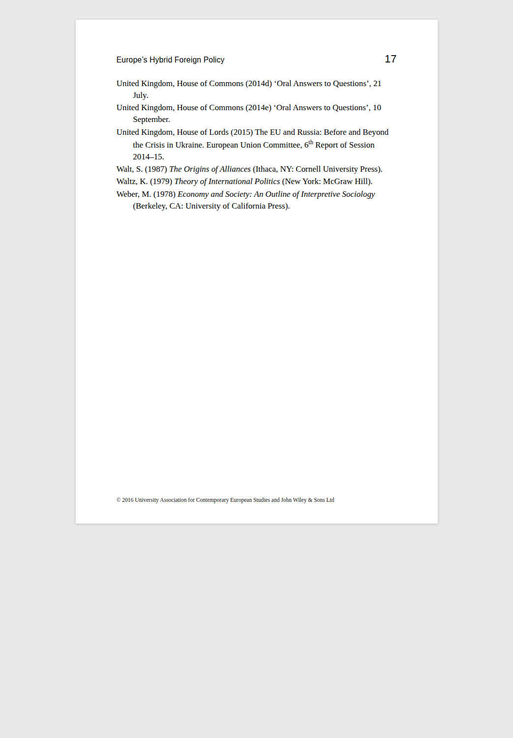Europe’s Hybrid Foreign Policy 17
United Kingdom, House of Commons (2014d) ‘Oral Answers to Questions’, 21 July.
United Kingdom, House of Commons (2014e) ‘Oral Answers to Questions’, 10 September.
United Kingdom, House of Lords (2015) The EU and Russia: Before and Beyond the Crisis in Ukraine. European Union Committee, 6th Report of Session 2014–15.
Walt, S. (1987) The Origins of Alliances (Ithaca, NY: Cornell University Press).
Waltz, K. (1979) Theory of International Politics (New York: McGraw Hill).
Weber, M. (1978) Economy and Society: An Outline of Interpretive Sociology (Berkeley, CA: University of California Press).
© 2016 University Association for Contemporary European Studies and John Wiley & Sons Ltd